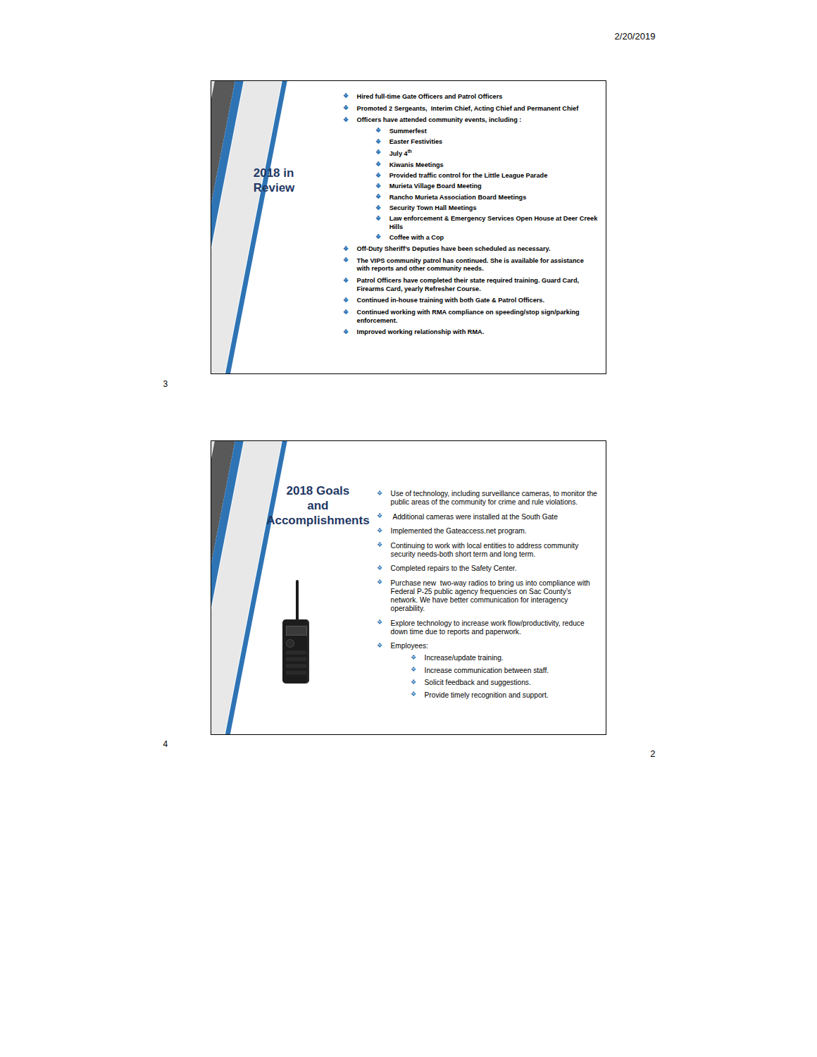2/20/2019
2018 in
Review
Hired full-time Gate Officers and Patrol Officers
Promoted 2 Sergeants, Interim Chief, Acting Chief and Permanent Chief
Officers have attended community events, including :
Summerfest
Easter Festivities
July 4th
Kiwanis Meetings
Provided traffic control for the Little League Parade
Murieta Village Board Meeting
Rancho Murieta Association Board Meetings
Security Town Hall Meetings
Law enforcement & Emergency Services Open House at Deer Creek Hills
Coffee with a Cop
Off-Duty Sheriff’s Deputies have been scheduled as necessary.
The VIPS community patrol has continued. She is available for assistance with reports and other community needs.
Patrol Officers have completed their state required training. Guard Card, Firearms Card, yearly Refresher Course.
Continued in-house training with both Gate & Patrol Officers.
Continued working with RMA compliance on speeding/stop sign/parking enforcement.
Improved working relationship with RMA.
3
2018 Goals
and
Accomplishments
Use of technology, including surveillance cameras, to monitor the public areas of the community for crime and rule violations.
Additional cameras were installed at the South Gate
Implemented the Gateaccess.net program.
Continuing to work with local entities to address community security needs-both short term and long term.
Completed repairs to the Safety Center.
Purchase new two-way radios to bring us into compliance with Federal P-25 public agency frequencies on Sac County’s network. We have better communication for interagency operability.
Explore technology to increase work flow/productivity, reduce down time due to reports and paperwork.
Employees:
Increase/update training.
Increase communication between staff.
Solicit feedback and suggestions.
Provide timely recognition and support.
4
2